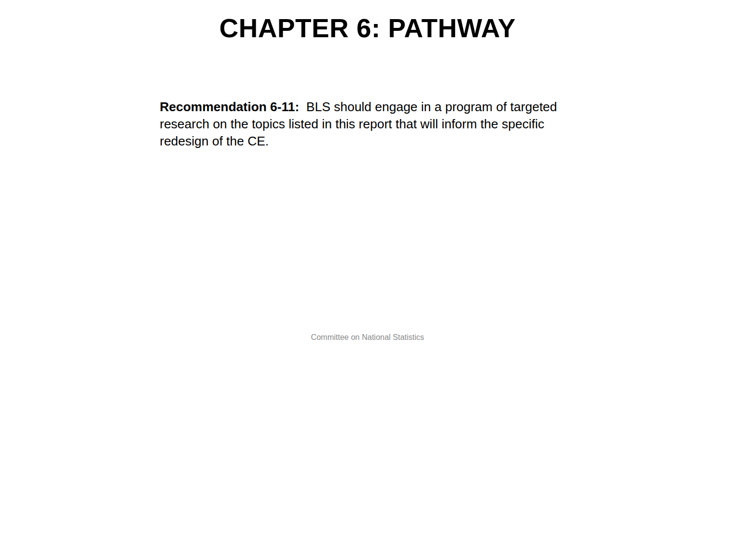CHAPTER 6: PATHWAY
Recommendation 6-11: BLS should engage in a program of targeted research on the topics listed in this report that will inform the specific redesign of the CE.
Committee on National Statistics